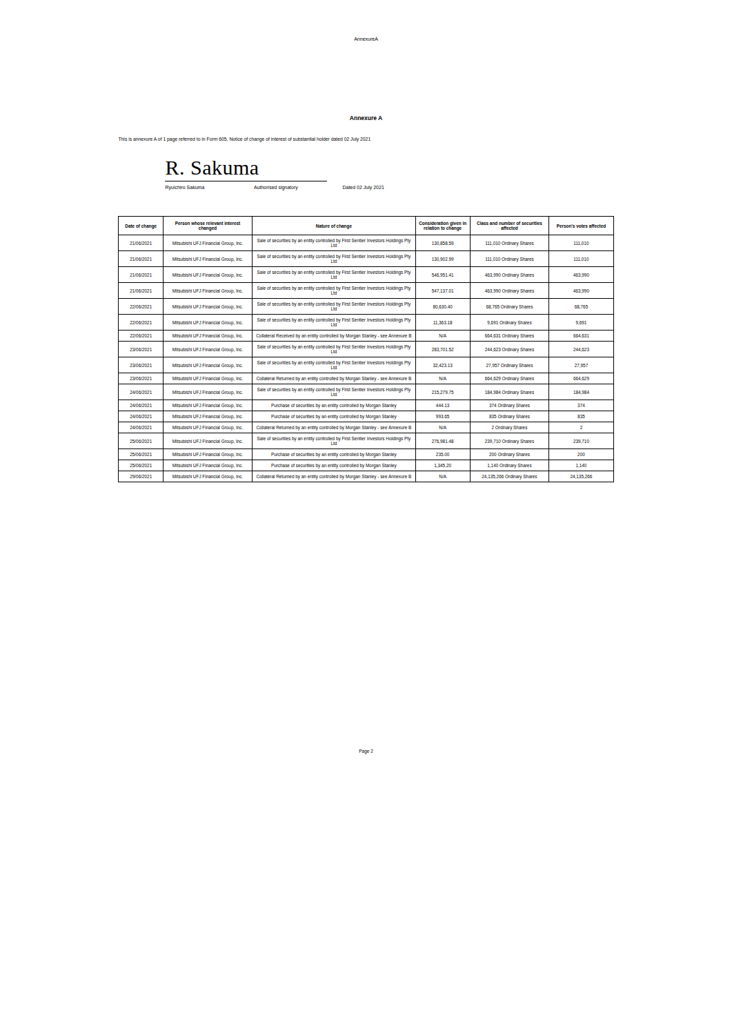AnnexureA
Annexure A
This is annexure A of 1 page referred to in Form 605, Notice of change of interest of substantial holder dated 02 July 2021
R. Sakuma
Ryuichiro Sakuma Authorised signatory Dated 02 July 2021
| Date of change | Person whose relevant interest changed | Nature of change | Consideration given in relation to change | Class and number of securities affected | Person's votes affected |
| --- | --- | --- | --- | --- | --- |
| 21/06/2021 | Mitsubishi UFJ Financial Group, Inc. | Sale of securities by an entity controlled by First Sentier Investors Holdings Pty Ltd | 130,858.59 | 111,010 Ordinary Shares | 111,010 |
| 21/06/2021 | Mitsubishi UFJ Financial Group, Inc. | Sale of securities by an entity controlled by First Sentier Investors Holdings Pty Ltd | 130,902.99 | 111,010 Ordinary Shares | 111,010 |
| 21/06/2021 | Mitsubishi UFJ Financial Group, Inc. | Sale of securities by an entity controlled by First Sentier Investors Holdings Pty Ltd | 546,951.41 | 463,990 Ordinary Shares | 463,990 |
| 21/06/2021 | Mitsubishi UFJ Financial Group, Inc. | Sale of securities by an entity controlled by First Sentier Investors Holdings Pty Ltd | 547,137.01 | 463,990 Ordinary Shares | 463,990 |
| 22/06/2021 | Mitsubishi UFJ Financial Group, Inc. | Sale of securities by an entity controlled by First Sentier Investors Holdings Pty Ltd | 80,630.40 | 68,765 Ordinary Shares | 68,765 |
| 22/06/2021 | Mitsubishi UFJ Financial Group, Inc. | Sale of securities by an entity controlled by First Sentier Investors Holdings Pty Ltd | 11,363.18 | 9,691 Ordinary Shares | 9,691 |
| 22/06/2021 | Mitsubishi UFJ Financial Group, Inc. | Collateral Received by an entity controlled by Morgan Stanley - see Annexure B | N/A | 664,631 Ordinary Shares | 664,631 |
| 23/06/2021 | Mitsubishi UFJ Financial Group, Inc. | Sale of securities by an entity controlled by First Sentier Investors Holdings Pty Ltd | 283,701.52 | 244,623 Ordinary Shares | 244,623 |
| 23/06/2021 | Mitsubishi UFJ Financial Group, Inc. | Sale of securities by an entity controlled by First Sentier Investors Holdings Pty Ltd | 32,423.13 | 27,957 Ordinary Shares | 27,957 |
| 23/06/2021 | Mitsubishi UFJ Financial Group, Inc. | Collateral Returned by an entity controlled by Morgan Stanley - see Annexure B | N/A | 664,629 Ordinary Shares | 664,629 |
| 24/06/2021 | Mitsubishi UFJ Financial Group, Inc. | Sale of securities by an entity controlled by First Sentier Investors Holdings Pty Ltd | 215,279.75 | 184,984 Ordinary Shares | 184,984 |
| 24/06/2021 | Mitsubishi UFJ Financial Group, Inc. | Purchase of securities by an entity controlled by Morgan Stanley | 444.13 | 374 Ordinary Shares | 374 |
| 24/06/2021 | Mitsubishi UFJ Financial Group, Inc. | Purchase of securities by an entity controlled by Morgan Stanley | 993.65 | 835 Ordinary Shares | 835 |
| 24/06/2021 | Mitsubishi UFJ Financial Group, Inc. | Collateral Returned by an entity controlled by Morgan Stanley - see Annexure B | N/A | 2 Ordinary Shares | 2 |
| 25/06/2021 | Mitsubishi UFJ Financial Group, Inc. | Sale of securities by an entity controlled by First Sentier Investors Holdings Pty Ltd | 276,981.48 | 239,710 Ordinary Shares | 239,710 |
| 25/06/2021 | Mitsubishi UFJ Financial Group, Inc. | Purchase of securities by an entity controlled by Morgan Stanley | 235.00 | 200 Ordinary Shares | 200 |
| 25/06/2021 | Mitsubishi UFJ Financial Group, Inc. | Purchase of securities by an entity controlled by Morgan Stanley | 1,345.20 | 1,140 Ordinary Shares | 1,140 |
| 29/06/2021 | Mitsubishi UFJ Financial Group, Inc. | Collateral Returned by an entity controlled by Morgan Stanley - see Annexure B | N/A | 24,135,266 Ordinary Shares | 24,135,266 |
Page 2